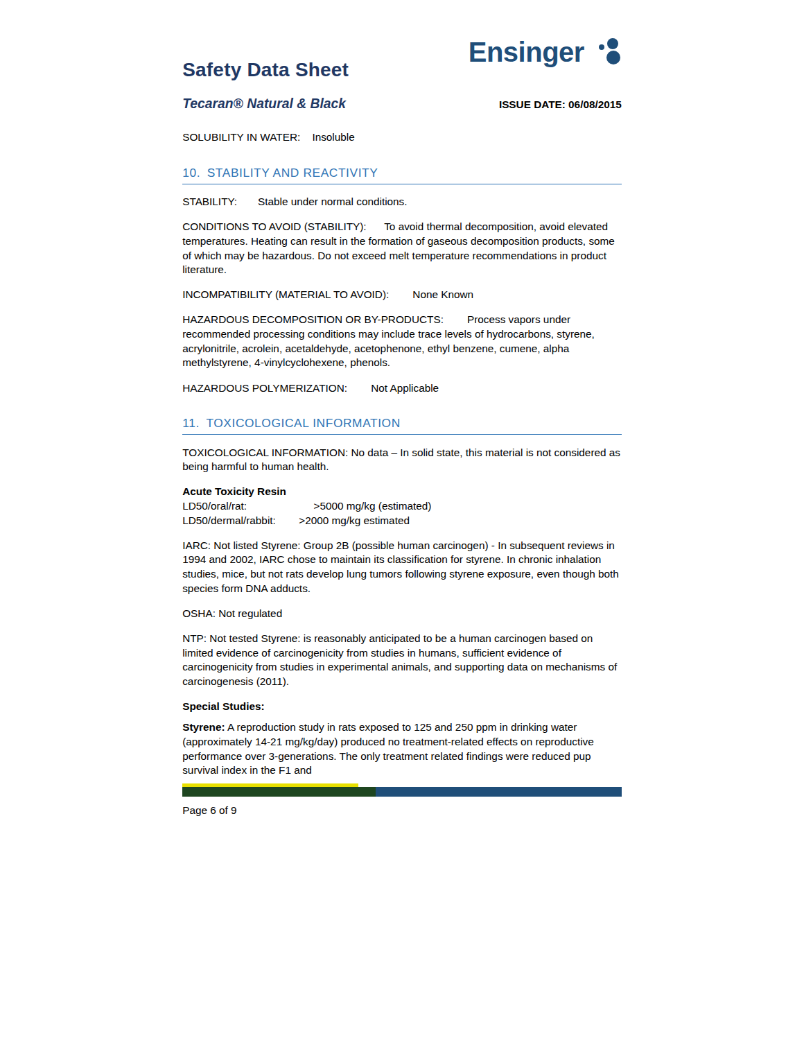Ensinger
Safety Data Sheet
Tecaran® Natural & Black
ISSUE DATE: 06/08/2015
SOLUBILITY IN WATER: Insoluble
10. Stability and Reactivity
STABILITY: Stable under normal conditions.
CONDITIONS TO AVOID (STABILITY): To avoid thermal decomposition, avoid elevated temperatures. Heating can result in the formation of gaseous decomposition products, some of which may be hazardous. Do not exceed melt temperature recommendations in product literature.
INCOMPATIBILITY (MATERIAL TO AVOID): None Known
HAZARDOUS DECOMPOSITION OR BY-PRODUCTS: Process vapors under recommended processing conditions may include trace levels of hydrocarbons, styrene, acrylonitrile, acrolein, acetaldehyde, acetophenone, ethyl benzene, cumene, alpha methylstyrene, 4-vinylcyclohexene, phenols.
HAZARDOUS POLYMERIZATION: Not Applicable
11. Toxicological Information
TOXICOLOGICAL INFORMATION: No data – In solid state, this material is not considered as being harmful to human health.
Acute Toxicity Resin
LD50/oral/rat: >5000 mg/kg (estimated)
LD50/dermal/rabbit:>2000 mg/kg estimated
IARC: Not listed Styrene: Group 2B (possible human carcinogen) - In subsequent reviews in 1994 and 2002, IARC chose to maintain its classification for styrene. In chronic inhalation studies, mice, but not rats develop lung tumors following styrene exposure, even though both species form DNA adducts.
OSHA: Not regulated
NTP: Not tested Styrene: is reasonably anticipated to be a human carcinogen based on limited evidence of carcinogenicity from studies in humans, sufficient evidence of carcinogenicity from studies in experimental animals, and supporting data on mechanisms of carcinogenesis (2011).
Special Studies:
Styrene: A reproduction study in rats exposed to 125 and 250 ppm in drinking water (approximately 14-21 mg/kg/day) produced no treatment-related effects on reproductive performance over 3-generations. The only treatment related findings were reduced pup survival index in the F1 and
Page 6 of 9